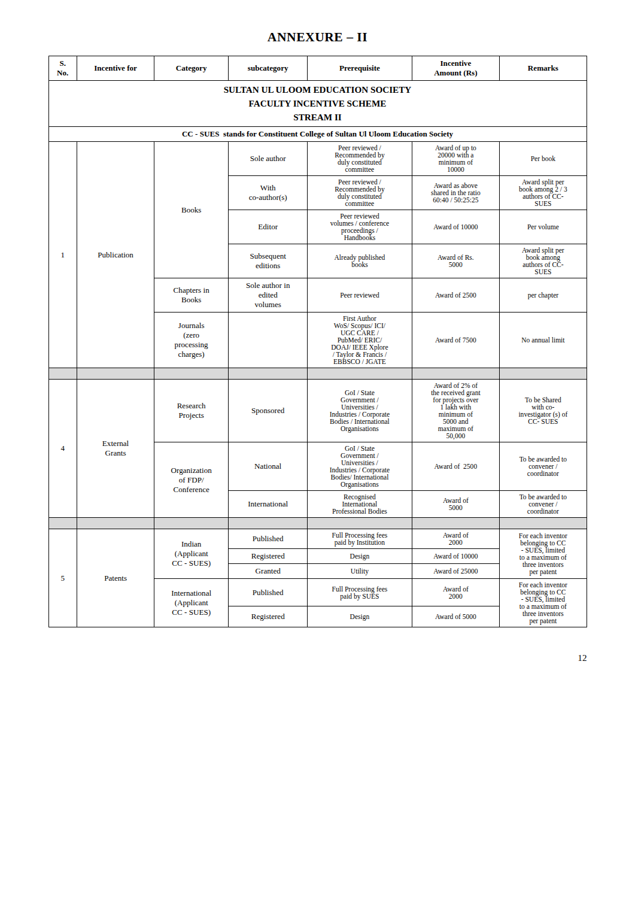ANNEXURE – II
| SULTAN UL ULOOM EDUCATION SOCIETY FACULTY INCENTIVE SCHEME STREAM II |
| S. No. | Incentive for | Category | subcategory | Prerequisite | Incentive Amount (Rs) | Remarks |
| CC - SUES stands for Constituent College of Sultan Ul Uloom Education Society |
| 1 | Publication | Books | Sole author | Peer reviewed / Recommended by duly constituted committee | Award of up to 20000 with a minimum of 10000 | Per book |
| With co-author(s) | Peer reviewed / Recommended by duly constituted committee | Award as above shared in the ratio 60:40 / 50:25:25 | Award split per book among 2 / 3 authors of CC- SUES |
| Editor | Peer reviewed volumes / conference proceedings / Handbooks | Award of 10000 | Per volume |
| Subsequent editions | Already published books | Award of Rs. 5000 | Award split per book among authors of CC- SUES |
| Chapters in Books | Sole author in edited volumes | Peer reviewed | Award of 2500 | per chapter |
| Journals (zero processing charges) | | First Author WoS/ Scopus/ ICI/ UGC CARE / PubMed/ ERIC/ DOAJ/ IEEE Xplore / Taylor & Francis / EBBSCO / JGATE | Award of 7500 | No annual limit |
| 4 | External Grants | Research Projects | Sponsored | GoI / State Government / Universities / Industries / Corporate Bodies / International Organisations | Award of 2% of the received grant for projects over 1 lakh with minimum of 5000 and maximum of 50,000 | To be Shared with co- investigator (s) of CC- SUES |
| Organization of FDP/ Conference | National | GoI / State Government / Universities / Industries / Corporate Bodies/ International Organisations | Award of 2500 | To be awarded to convener / coordinator |
| International | Recognised International Professional Bodies | Award of 5000 | To be awarded to convener / coordinator |
| 5 | Patents | Indian (Applicant CC - SUES) | Published | Full Processing fees paid by Institution | Award of 2000 | For each inventor belonging to CC - SUES, limited to a maximum of three inventors per patent |
| Registered | Design | Award of 10000 |
| Granted | Utility | Award of 25000 |
| International (Applicant CC - SUES) | Published | Full Processing fees paid by SUES | Award of 2000 | For each inventor belonging to CC - SUES, limited to a maximum of three inventors per patent |
| Registered | Design | Award of 5000 |
12